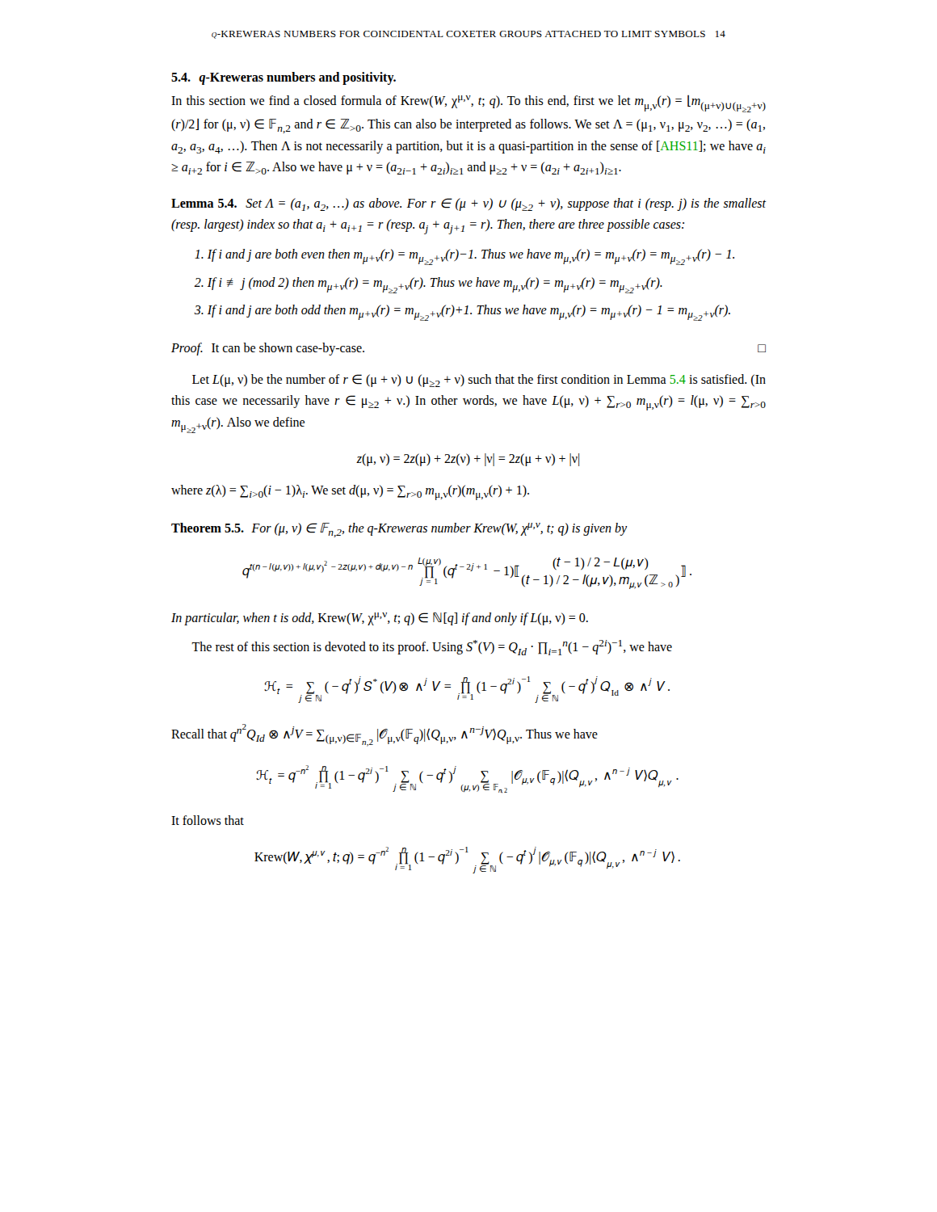q-KREWERAS NUMBERS FOR COINCIDENTAL COXETER GROUPS ATTACHED TO LIMIT SYMBOLS 14
5.4. q-Kreweras numbers and positivity.
In this section we find a closed formula of Krew(W, χμ,ν, t; q). To this end, first we let mμ,ν(r) = ⌊m(μ+ν)∪(μ≥2+ν)(r)/2⌋ for (μ, ν) ∈ 𝔽n,2 and r ∈ ℤ>0. This can also be interpreted as follows. We set Λ = (μ1, ν1, μ2, ν2, …) = (a1, a2, a3, a4, …). Then Λ is not necessarily a partition, but it is a quasi-partition in the sense of [AHS11]; we have ai ≥ ai+2 for i ∈ ℤ>0. Also we have μ + ν = (a2i−1 + a2i)i≥1 and μ≥2 + ν = (a2i + a2i+1)i≥1.
Lemma 5.4. Set Λ = (a1, a2, …) as above. For r ∈ (μ + ν) ∪ (μ≥2 + ν), suppose that i (resp. j) is the smallest (resp. largest) index so that ai + ai+1 = r (resp. aj + aj+1 = r). Then, there are three possible cases:
If i and j are both even then mμ+ν(r) = mμ≥2+ν(r)−1. Thus we have mμ,ν(r) = mμ+ν(r) = mμ≥2+ν(r) − 1.
If i ≢ j (mod 2) then mμ+ν(r) = mμ≥2+ν(r). Thus we have mμ,ν(r) = mμ+ν(r) = mμ≥2+ν(r).
If i and j are both odd then mμ+ν(r) = mμ≥2+ν(r)+1. Thus we have mμ,ν(r) = mμ+ν(r) − 1 = mμ≥2+ν(r).
Proof. It can be shown case-by-case. □
Let L(μ, ν) be the number of r ∈ (μ + ν) ∪ (μ≥2 + ν) such that the first condition in Lemma 5.4 is satisfied. (In this case we necessarily have r ∈ μ≥2 + ν.) In other words, we have L(μ, ν) + ∑r>0 mμ,ν(r) = l(μ, ν) = ∑r>0 mμ≥2+ν(r). Also we define
z(μ, ν) = 2z(μ) + 2z(ν) + |ν| = 2z(μ + ν) + |ν|
where z(λ) = ∑i>0(i − 1)λi. We set d(μ, ν) = ∑r>0 mμ,ν(r)(mμ,ν(r) + 1).
Theorem 5.5. For (μ, ν) ∈ 𝔽n,2, the q-Kreweras number Krew(W, χμ,ν, t; q) is given by
qt(n−l(μ,ν))+l(μ,ν)2−2z(μ,ν)+d(μ,ν)−n ∏ j=1 L(μ,ν) (qt−2j+1−1) ⟦ (t−1)/2−L(μ,ν) (t−1)/2−l(μ,ν),mμ,ν(ℤ>0) ⟧ .
In particular, when t is odd, Krew(W, χμ,ν, t; q) ∈ ℕ[q] if and only if L(μ, ν) = 0.
The rest of this section is devoted to its proof. Using S*(V) = QId · ∏i=1n(1 − q2i)−1, we have
ℋt = ∑j∈ℕ (−qt)j S*(V) ⊗ ∧jV = ∏i=1n (1−q2i)−1 ∑j∈ℕ (−qt)j QId ⊗ ∧jV .
Recall that qn2QId ⊗ ∧jV = ∑(μ,ν)∈𝔽n,2 |𝒪μ,ν(𝔽q)|⟨Qμ,ν, ∧n−jV⟩Qμ,ν. Thus we have
ℋt = q−n2 ∏i=1n (1−q2i)−1 ∑j∈ℕ (−qt)j ∑(μ,ν)∈𝔽n,2 |𝒪μ,ν(𝔽q)| ⟨Qμ,ν,∧n−jV⟩ Qμ,ν .
It follows that
Krew(W,χμ,ν,t;q) = q−n2 ∏i=1n (1−q2i)−1 ∑j∈ℕ (−qt)j |𝒪μ,ν(𝔽q)| ⟨Qμ,ν,∧n−jV⟩ .